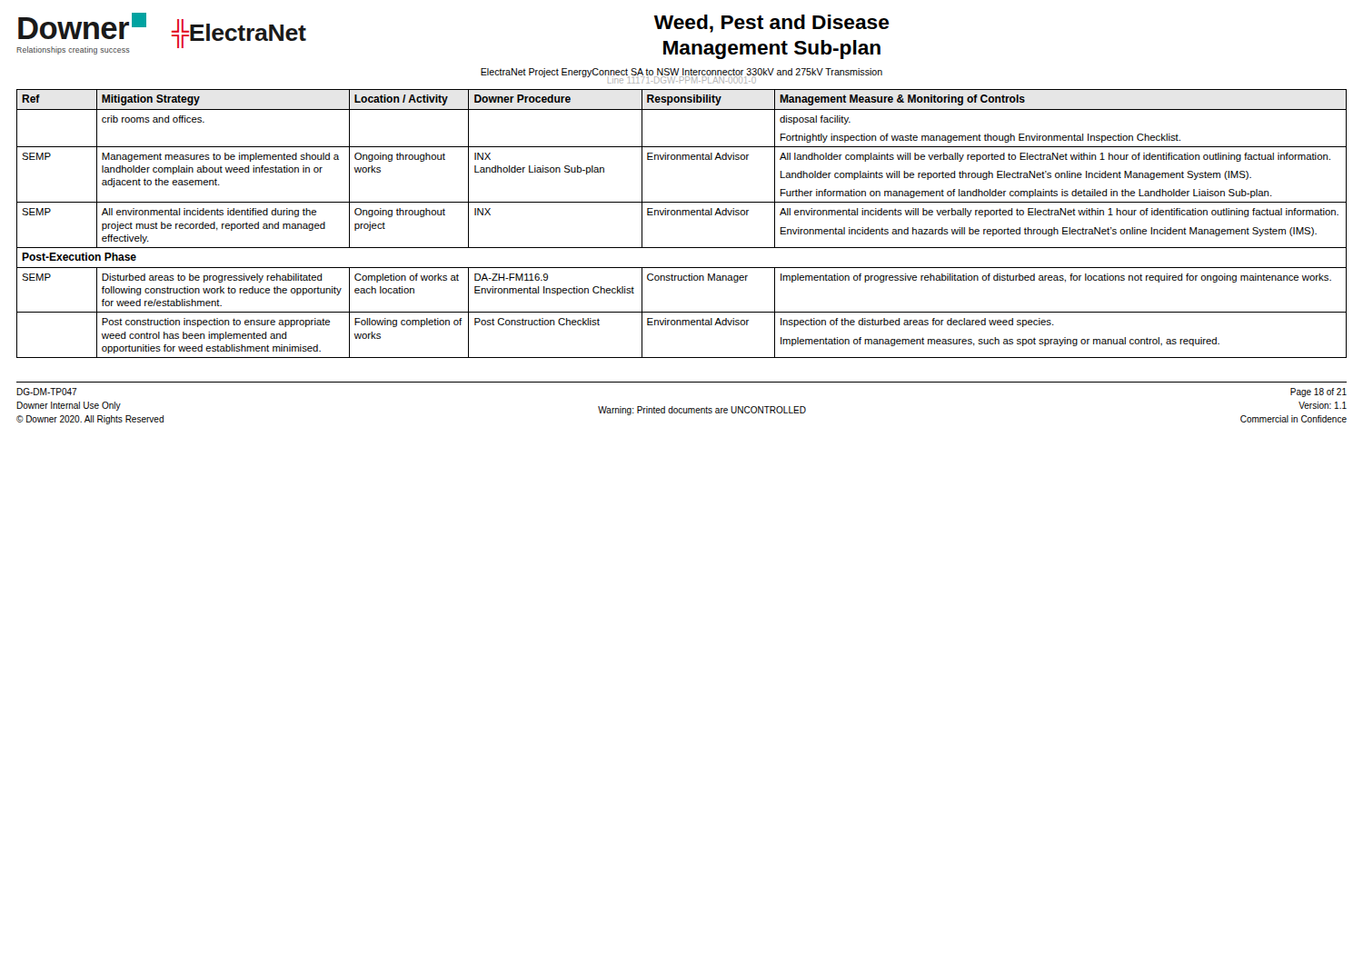Downer
Relationships creating success
╬ElectraNet
Weed, Pest and Disease
Management Sub-plan
ElectraNet Project EnergyConnect SA to NSW Interconnector 330kV and 275kV Transmission Line 11171-DGW-PPM-PLAN-0001-0
| Ref | Mitigation Strategy | Location / Activity | Downer Procedure | Responsibility | Management Measure & Monitoring of Controls |
| --- | --- | --- | --- | --- | --- |
| | crib rooms and offices. | | | | disposal facility. Fortnightly inspection of waste management though Environmental Inspection Checklist. |
| SEMP | Management measures to be implemented should a landholder complain about weed infestation in or adjacent to the easement. | Ongoing throughout works | INX Landholder Liaison Sub-plan | Environmental Advisor | All landholder complaints will be verbally reported to ElectraNet within 1 hour of identification outlining factual information. Landholder complaints will be reported through ElectraNet’s online Incident Management System (IMS). Further information on management of landholder complaints is detailed in the Landholder Liaison Sub-plan. |
| SEMP | All environmental incidents identified during the project must be recorded, reported and managed effectively. | Ongoing throughout project | INX | Environmental Advisor | All environmental incidents will be verbally reported to ElectraNet within 1 hour of identification outlining factual information. Environmental incidents and hazards will be reported through ElectraNet’s online Incident Management System (IMS). |
| Post-Execution Phase |
| SEMP | Disturbed areas to be progressively rehabilitated following construction work to reduce the opportunity for weed re/establishment. | Completion of works at each location | DA-ZH-FM116.9 Environmental Inspection Checklist | Construction Manager | Implementation of progressive rehabilitation of disturbed areas, for locations not required for ongoing maintenance works. |
| | Post construction inspection to ensure appropriate weed control has been implemented and opportunities for weed establishment minimised. | Following completion of works | Post Construction Checklist | Environmental Advisor | Inspection of the disturbed areas for declared weed species. Implementation of management measures, such as spot spraying or manual control, as required. |
DG-DM-TP047
Downer Internal Use Only
© Downer 2020. All Rights Reserved
Warning: Printed documents are UNCONTROLLED
Page 18 of 21
Version: 1.1
Commercial in Confidence